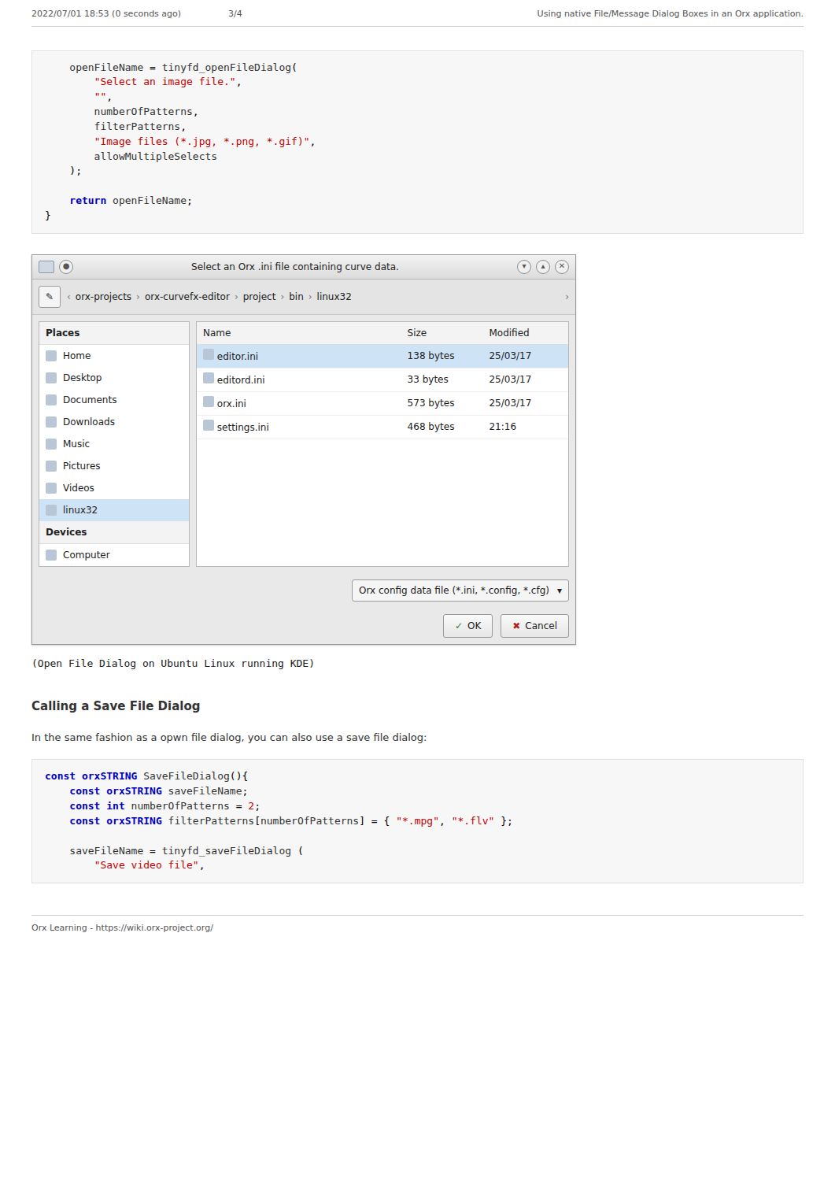2022/07/01 18:53 (0 seconds ago)
3/4
Using native File/Message Dialog Boxes in an Orx application.
    openFileName = tinyfd_openFileDialog(
        "Select an image file.",
        "",
        numberOfPatterns,
        filterPatterns,
        "Image files (*.jpg, *.png, *.gif)",
        allowMultipleSelects
    );

    return openFileName;
}
●
Select an Orx .ini file containing curve data.
▾ ▴ ✕
✎
‹ orx-projects› orx-curvefx-editor› project› bin› linux32 ›
Places
Home
Desktop
Documents
Downloads
Music
Pictures
Videos
linux32
Devices
Computer
| Name | Size | Modified |
| --- | --- | --- |
| editor.ini | 138 bytes | 25/03/17 |
| editord.ini | 33 bytes | 25/03/17 |
| orx.ini | 573 bytes | 25/03/17 |
| settings.ini | 468 bytes | 21:16 |
Orx config data file (*.ini, *.config, *.cfg) ▾
✓ OK ✖ Cancel
(Open File Dialog on Ubuntu Linux running KDE)
Calling a Save File Dialog
In the same fashion as a opwn file dialog, you can also use a save file dialog:
const orxSTRING SaveFileDialog(){
    const orxSTRING saveFileName;
    const int numberOfPatterns = 2;
    const orxSTRING filterPatterns[numberOfPatterns] = { "*.mpg", "*.flv" };

    saveFileName = tinyfd_saveFileDialog (
        "Save video file",
Orx Learning - https://wiki.orx-project.org/